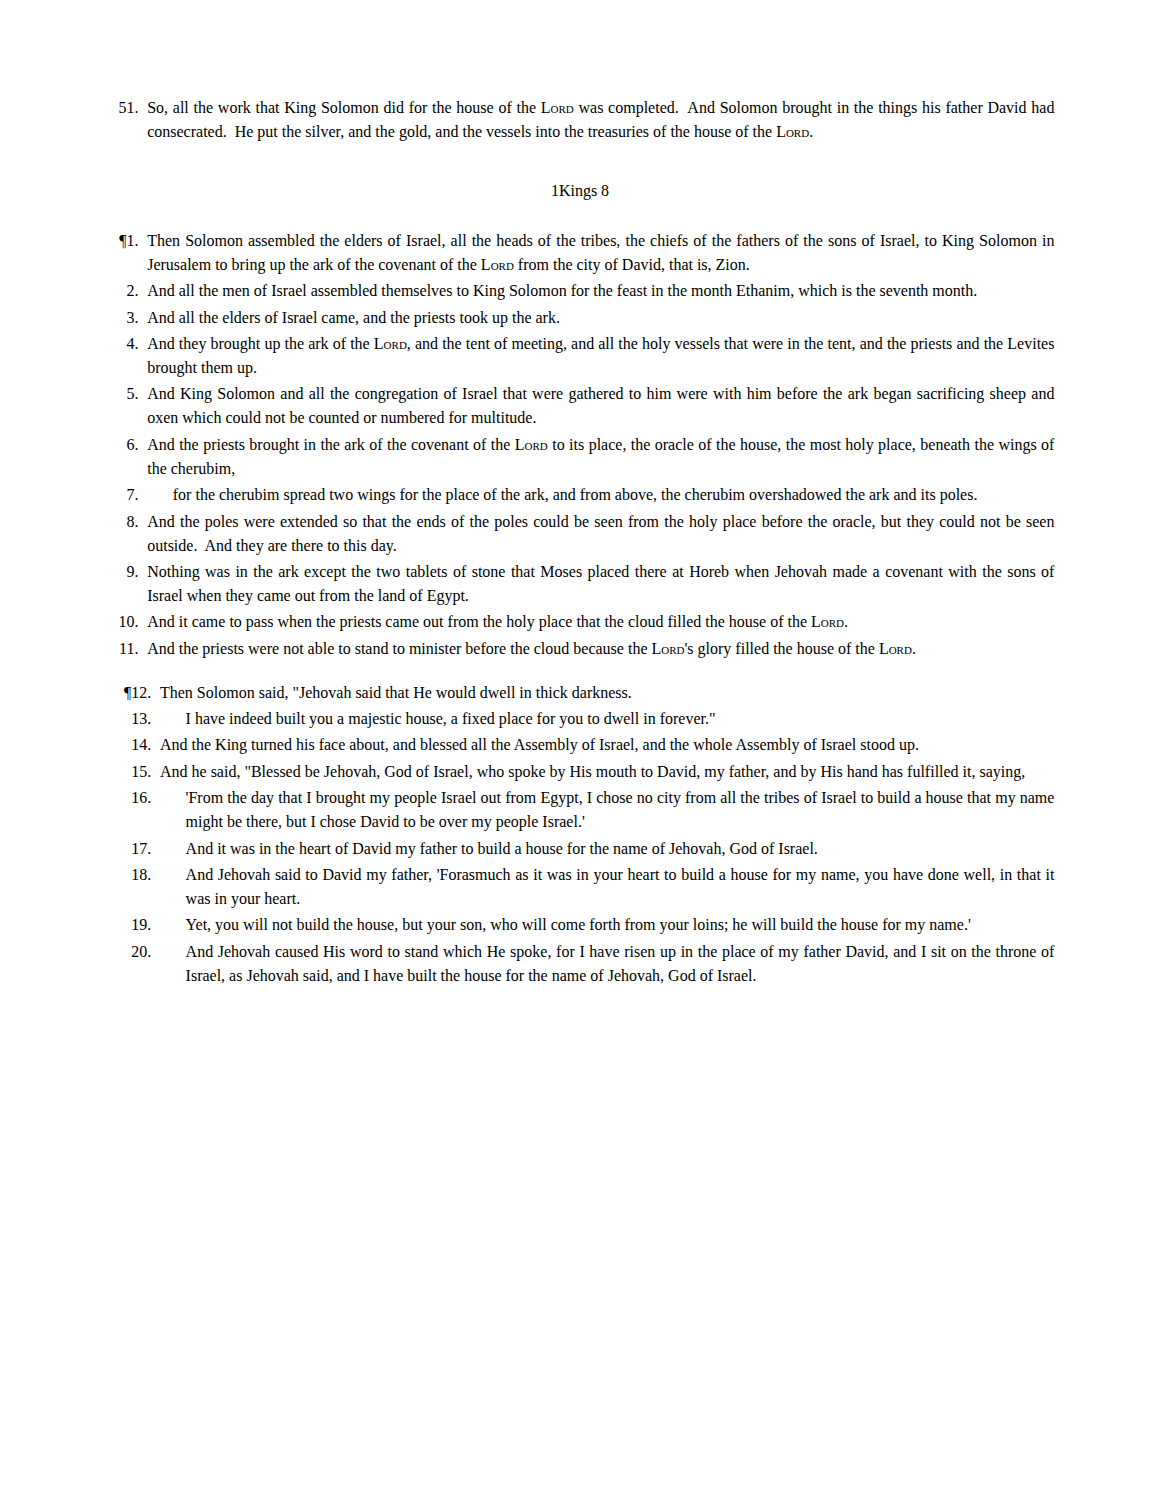51. So, all the work that King Solomon did for the house of the Lord was completed. And Solomon brought in the things his father David had consecrated. He put the silver, and the gold, and the vessels into the treasuries of the house of the Lord.
1Kings 8
¶1. Then Solomon assembled the elders of Israel, all the heads of the tribes, the chiefs of the fathers of the sons of Israel, to King Solomon in Jerusalem to bring up the ark of the covenant of the Lord from the city of David, that is, Zion.
2. And all the men of Israel assembled themselves to King Solomon for the feast in the month Ethanim, which is the seventh month.
3. And all the elders of Israel came, and the priests took up the ark.
4. And they brought up the ark of the Lord, and the tent of meeting, and all the holy vessels that were in the tent, and the priests and the Levites brought them up.
5. And King Solomon and all the congregation of Israel that were gathered to him were with him before the ark began sacrificing sheep and oxen which could not be counted or numbered for multitude.
6. And the priests brought in the ark of the covenant of the Lord to its place, the oracle of the house, the most holy place, beneath the wings of the cherubim,
7. for the cherubim spread two wings for the place of the ark, and from above, the cherubim overshadowed the ark and its poles.
8. And the poles were extended so that the ends of the poles could be seen from the holy place before the oracle, but they could not be seen outside. And they are there to this day.
9. Nothing was in the ark except the two tablets of stone that Moses placed there at Horeb when Jehovah made a covenant with the sons of Israel when they came out from the land of Egypt.
10. And it came to pass when the priests came out from the holy place that the cloud filled the house of the Lord.
11. And the priests were not able to stand to minister before the cloud because the Lord's glory filled the house of the Lord.
¶12. Then Solomon said, "Jehovah said that He would dwell in thick darkness.
13. I have indeed built you a majestic house, a fixed place for you to dwell in forever."
14. And the King turned his face about, and blessed all the Assembly of Israel, and the whole Assembly of Israel stood up.
15. And he said, "Blessed be Jehovah, God of Israel, who spoke by His mouth to David, my father, and by His hand has fulfilled it, saying,
16. 'From the day that I brought my people Israel out from Egypt, I chose no city from all the tribes of Israel to build a house that my name might be there, but I chose David to be over my people Israel.'
17. And it was in the heart of David my father to build a house for the name of Jehovah, God of Israel.
18. And Jehovah said to David my father, 'Forasmuch as it was in your heart to build a house for my name, you have done well, in that it was in your heart.
19. Yet, you will not build the house, but your son, who will come forth from your loins; he will build the house for my name.'
20. And Jehovah caused His word to stand which He spoke, for I have risen up in the place of my father David, and I sit on the throne of Israel, as Jehovah said, and I have built the house for the name of Jehovah, God of Israel.